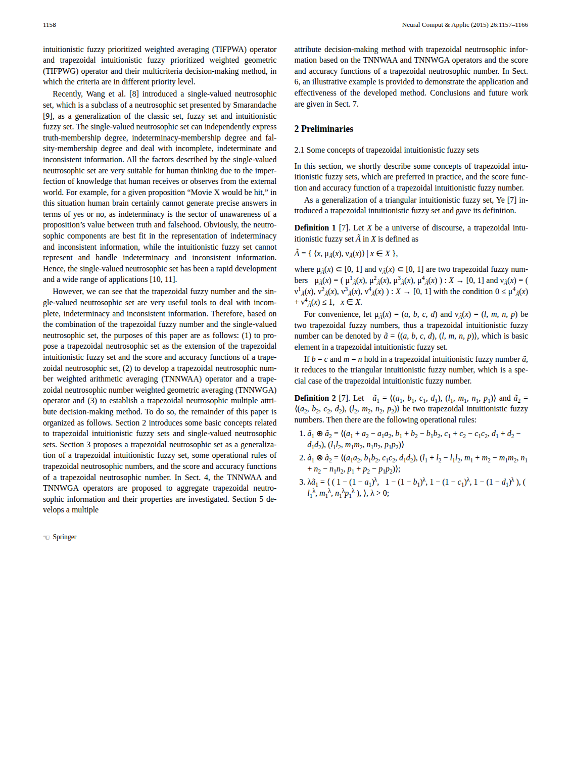1158 Neural Comput & Applic (2015) 26:1157–1166
intuitionistic fuzzy prioritized weighted averaging (TIFPWA) operator and trapezoidal intuitionistic fuzzy prioritized weighted geometric (TIFPWG) operator and their multicriteria decision-making method, in which the criteria are in different priority level.
Recently, Wang et al. [8] introduced a single-valued neutrosophic set, which is a subclass of a neutrosophic set presented by Smarandache [9], as a generalization of the classic set, fuzzy set and intuitionistic fuzzy set. The single-valued neutrosophic set can independently express truth-membership degree, indeterminacy-membership degree and falsity-membership degree and deal with incomplete, indeterminate and inconsistent information. All the factors described by the single-valued neutrosophic set are very suitable for human thinking due to the imperfection of knowledge that human receives or observes from the external world. For example, for a given proposition “Movie X would be hit,” in this situation human brain certainly cannot generate precise answers in terms of yes or no, as indeterminacy is the sector of unawareness of a proposition’s value between truth and falsehood. Obviously, the neutrosophic components are best fit in the representation of indeterminacy and inconsistent information, while the intuitionistic fuzzy set cannot represent and handle indeterminacy and inconsistent information. Hence, the single-valued neutrosophic set has been a rapid development and a wide range of applications [10, 11].
However, we can see that the trapezoidal fuzzy number and the single-valued neutrosophic set are very useful tools to deal with incomplete, indeterminacy and inconsistent information. Therefore, based on the combination of the trapezoidal fuzzy number and the single-valued neutrosophic set, the purposes of this paper are as follows: (1) to propose a trapezoidal neutrosophic set as the extension of the trapezoidal intuitionistic fuzzy set and the score and accuracy functions of a trapezoidal neutrosophic set, (2) to develop a trapezoidal neutrosophic number weighted arithmetic averaging (TNNWAA) operator and a trapezoidal neutrosophic number weighted geometric averaging (TNNWGA) operator and (3) to establish a trapezoidal neutrosophic multiple attribute decision-making method. To do so, the remainder of this paper is organized as follows. Section 2 introduces some basic concepts related to trapezoidal intuitionistic fuzzy sets and single-valued neutrosophic sets. Section 3 proposes a trapezoidal neutrosophic set as a generalization of a trapezoidal intuitionistic fuzzy set, some operational rules of trapezoidal neutrosophic numbers, and the score and accuracy functions of a trapezoidal neutrosophic number. In Sect. 4, the TNNWAA and TNNWGA operators are proposed to aggregate trapezoidal neutrosophic information and their properties are investigated. Section 5 develops a multiple
attribute decision-making method with trapezoidal neutrosophic information based on the TNNWAA and TNNWGA operators and the score and accuracy functions of a trapezoidal neutrosophic number. In Sect. 6, an illustrative example is provided to demonstrate the application and effectiveness of the developed method. Conclusions and future work are given in Sect. 7.
2 Preliminaries
2.1 Some concepts of trapezoidal intuitionistic fuzzy sets
In this section, we shortly describe some concepts of trapezoidal intuitionistic fuzzy sets, which are preferred in practice, and the score function and accuracy function of a trapezoidal intuitionistic fuzzy number.
As a generalization of a triangular intuitionistic fuzzy set, Ye [7] introduced a trapezoidal intuitionistic fuzzy set and gave its definition.
Definition 1 [7]. Let X be a universe of discourse, a trapezoidal intuitionistic fuzzy set Ã in X is defined as
Ã = { ⟨x, μÃ(x), νÃ(x)⟩ | x ∈ X },
where μÃ(x) ⊂ [0, 1] and νÃ(x) ⊂ [0, 1] are two trapezoidal fuzzy numbers μÃ(x) = ( μ1Ã(x), μ2Ã(x), μ3Ã(x), μ4Ã(x) ) : X → [0, 1] and νÃ(x) = ( ν1Ã(x), ν2Ã(x), ν3Ã(x), ν4Ã(x) ) : X → [0, 1] with the condition 0 ≤ μ4Ã(x) + ν4Ã(x) ≤ 1, x ∈ X.
For convenience, let μÃ(x) = (a, b, c, d) and νÃ(x) = (l, m, n, p) be two trapezoidal fuzzy numbers, thus a trapezoidal intuitionistic fuzzy number can be denoted by ã = ⟨(a, b, c, d), (l, m, n, p)⟩, which is basic element in a trapezoidal intuitionistic fuzzy set.
If b = c and m = n hold in a trapezoidal intuitionistic fuzzy number ã, it reduces to the triangular intuitionistic fuzzy number, which is a special case of the trapezoidal intuitionistic fuzzy number.
Definition 2 [7]. Let ã1 = ⟨(a1, b1, c1, d1), (l1, m1, n1, p1)⟩ and ã2 = ⟨(a2, b2, c2, d2), (l2, m2, n2, p2)⟩ be two trapezoidal intuitionistic fuzzy numbers. Then there are the following operational rules:
ã1 ⊕ ã2 = ⟨(a1 + a2 − a1a2, b1 + b2 − b1b2, c1 + c2 − c1c2, d1 + d2 − d1d2), (l1l2, m1m2, n1n2, p1p2)⟩
ã1 ⊗ ã2 = ⟨(a1a2, b1b2, c1c2, d1d2), (l1 + l2 − l1l2, m1 + m2 − m1m2, n1 + n2 − n1n2, p1 + p2 − p1p2)⟩;
λã1 = ⟨ ( 1 − (1 − a1)λ, 1 − (1 − b1)λ, 1 − (1 − c1)λ, 1 − (1 − d1)λ ), ( l1λ, m1λ, n1λp1λ ), ⟩, λ > 0;
☞ Springer